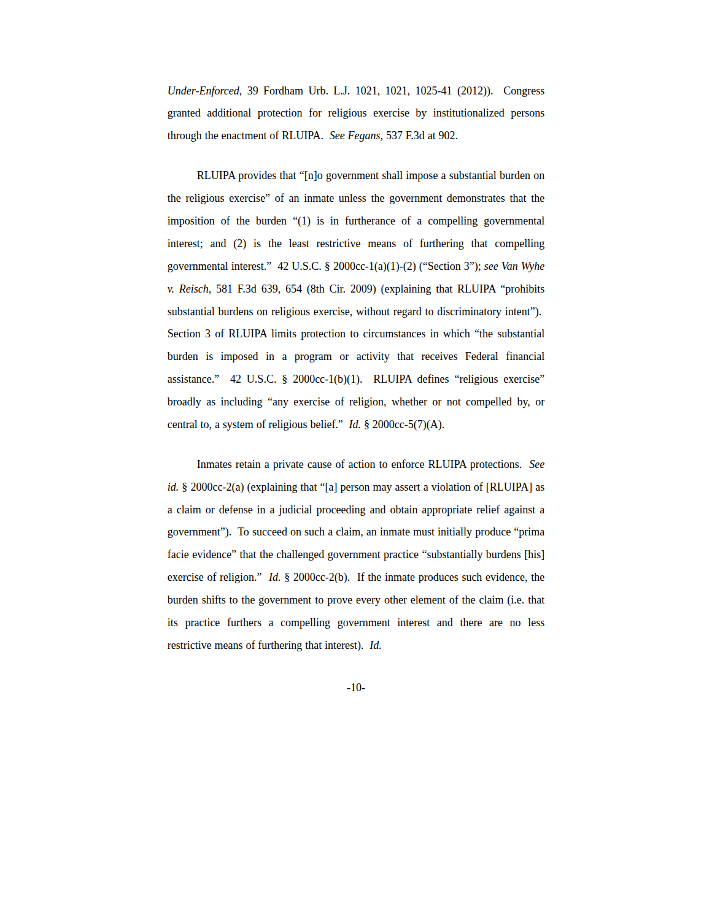Under-Enforced, 39 Fordham Urb. L.J. 1021, 1021, 1025-41 (2012)). Congress granted additional protection for religious exercise by institutionalized persons through the enactment of RLUIPA. See Fegans, 537 F.3d at 902.
RLUIPA provides that “[n]o government shall impose a substantial burden on the religious exercise” of an inmate unless the government demonstrates that the imposition of the burden “(1) is in furtherance of a compelling governmental interest; and (2) is the least restrictive means of furthering that compelling governmental interest.” 42 U.S.C. § 2000cc-1(a)(1)-(2) (“Section 3”); see Van Wyhe v. Reisch, 581 F.3d 639, 654 (8th Cir. 2009) (explaining that RLUIPA “prohibits substantial burdens on religious exercise, without regard to discriminatory intent”). Section 3 of RLUIPA limits protection to circumstances in which “the substantial burden is imposed in a program or activity that receives Federal financial assistance.” 42 U.S.C. § 2000cc-1(b)(1). RLUIPA defines “religious exercise” broadly as including “any exercise of religion, whether or not compelled by, or central to, a system of religious belief.” Id. § 2000cc-5(7)(A).
Inmates retain a private cause of action to enforce RLUIPA protections. See id. § 2000cc-2(a) (explaining that “[a] person may assert a violation of [RLUIPA] as a claim or defense in a judicial proceeding and obtain appropriate relief against a government”). To succeed on such a claim, an inmate must initially produce “prima facie evidence” that the challenged government practice “substantially burdens [his] exercise of religion.” Id. § 2000cc-2(b). If the inmate produces such evidence, the burden shifts to the government to prove every other element of the claim (i.e. that its practice furthers a compelling government interest and there are no less restrictive means of furthering that interest). Id.
-10-